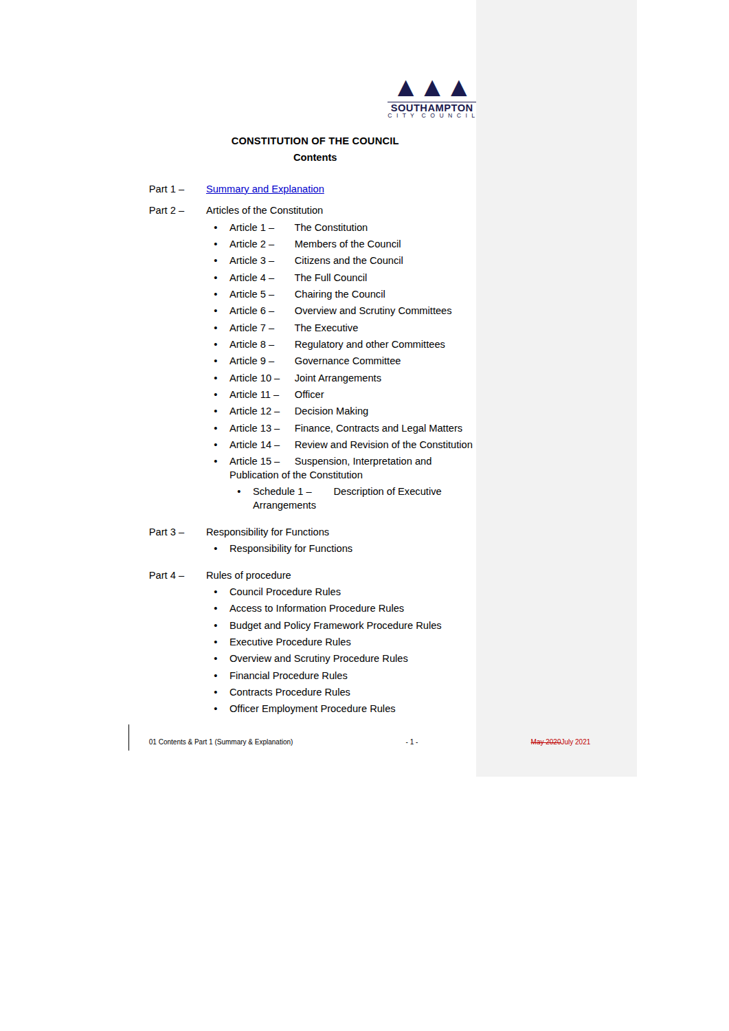▲▲▲
SOUTHAMPTON
C I T Y C O U N C I L
CONSTITUTION OF THE COUNCIL
Contents
| Part 1 – | Summary and Explanation |
| Part 2 – | Articles of the Constitution Article 1 – The Constitution Article 2 – Members of the Council Article 3 – Citizens and the Council Article 4 – The Full Council Article 5 – Chairing the Council Article 6 – Overview and Scrutiny Committees Article 7 – The Executive Article 8 – Regulatory and other Committees Article 9 – Governance Committee Article 10 – Joint Arrangements Article 11 – Officer Article 12 – Decision Making Article 13 – Finance, Contracts and Legal Matters Article 14 – Review and Revision of the Constitution Article 15 – Suspension, Interpretation and Publication of the Constitution Schedule 1 – Description of Executive Arrangements |
| Part 3 – | Responsibility for Functions Responsibility for Functions |
| Part 4 – | Rules of procedure Council Procedure Rules Access to Information Procedure Rules Budget and Policy Framework Procedure Rules Executive Procedure Rules Overview and Scrutiny Procedure Rules Financial Procedure Rules Contracts Procedure Rules Officer Employment Procedure Rules |
01 Contents & Part 1 (Summary & Explanation)
- 1 -
May 2020 July 2021